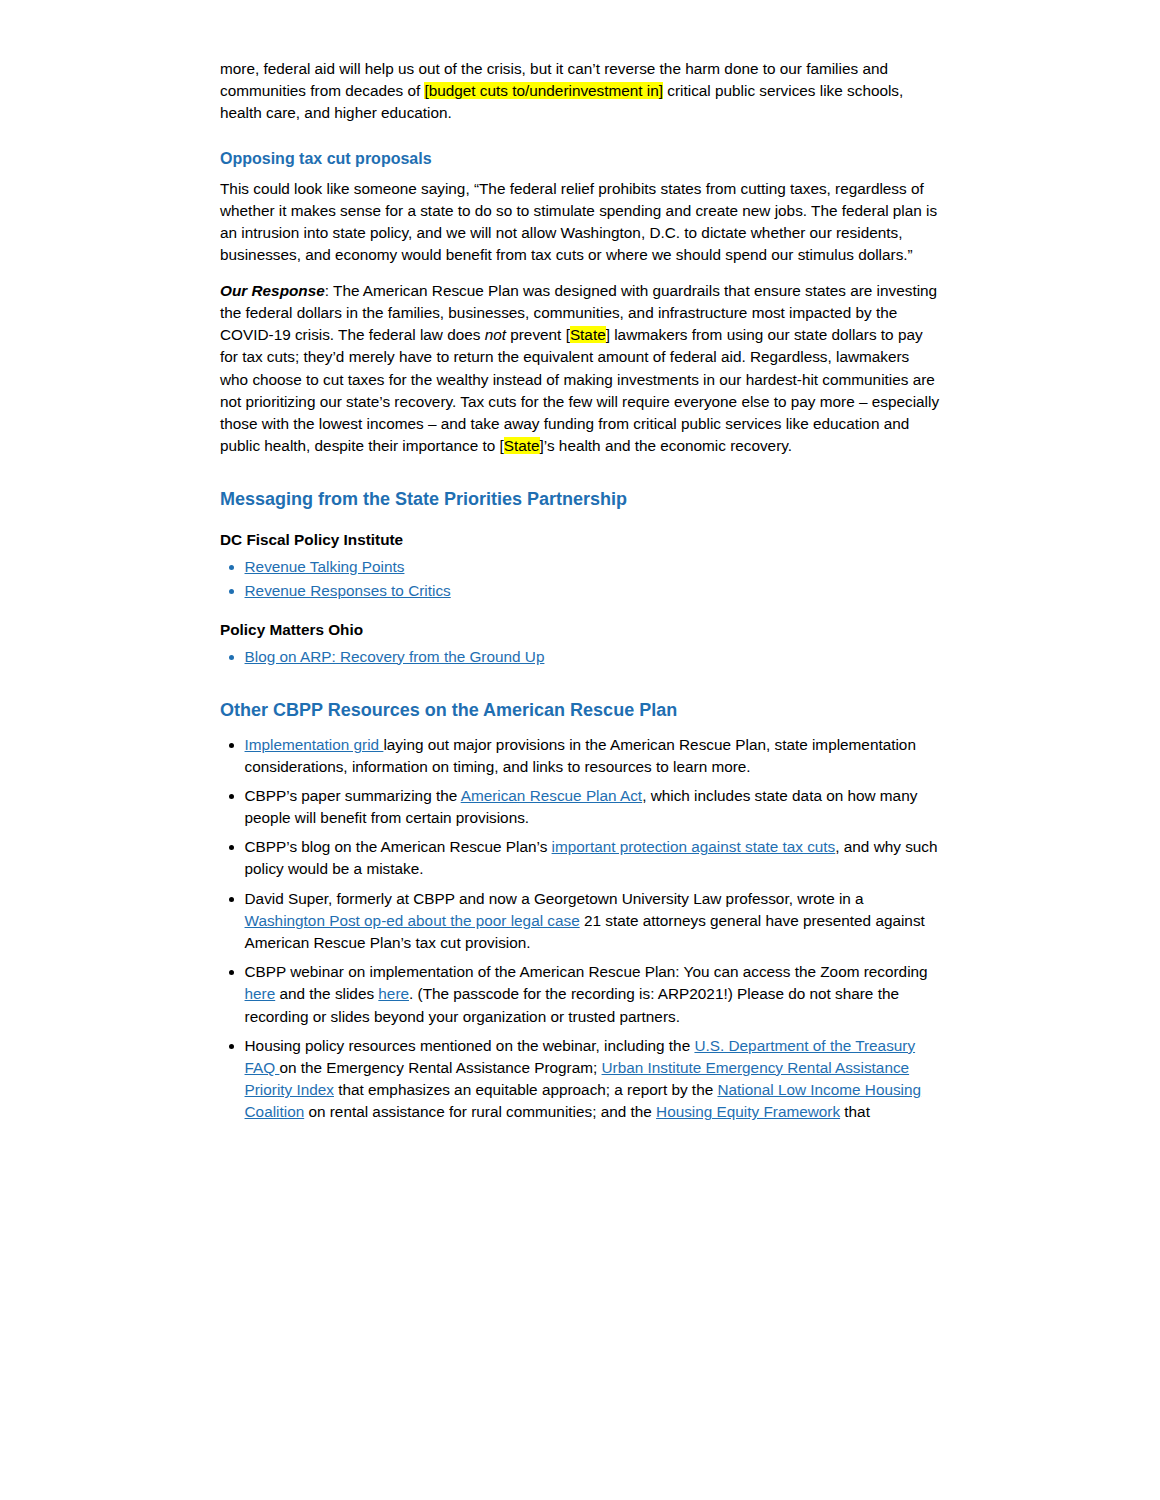more, federal aid will help us out of the crisis, but it can’t reverse the harm done to our families and communities from decades of [budget cuts to/underinvestment in] critical public services like schools, health care, and higher education.
Opposing tax cut proposals
This could look like someone saying, “The federal relief prohibits states from cutting taxes, regardless of whether it makes sense for a state to do so to stimulate spending and create new jobs. The federal plan is an intrusion into state policy, and we will not allow Washington, D.C. to dictate whether our residents, businesses, and economy would benefit from tax cuts or where we should spend our stimulus dollars.”
Our Response: The American Rescue Plan was designed with guardrails that ensure states are investing the federal dollars in the families, businesses, communities, and infrastructure most impacted by the COVID-19 crisis. The federal law does not prevent [State] lawmakers from using our state dollars to pay for tax cuts; they’d merely have to return the equivalent amount of federal aid. Regardless, lawmakers who choose to cut taxes for the wealthy instead of making investments in our hardest-hit communities are not prioritizing our state’s recovery. Tax cuts for the few will require everyone else to pay more – especially those with the lowest incomes – and take away funding from critical public services like education and public health, despite their importance to [State]’s health and the economic recovery.
Messaging from the State Priorities Partnership
DC Fiscal Policy Institute
Revenue Talking Points
Revenue Responses to Critics
Policy Matters Ohio
Blog on ARP: Recovery from the Ground Up
Other CBPP Resources on the American Rescue Plan
Implementation grid laying out major provisions in the American Rescue Plan, state implementation considerations, information on timing, and links to resources to learn more.
CBPP’s paper summarizing the American Rescue Plan Act, which includes state data on how many people will benefit from certain provisions.
CBPP’s blog on the American Rescue Plan’s important protection against state tax cuts, and why such policy would be a mistake.
David Super, formerly at CBPP and now a Georgetown University Law professor, wrote in a Washington Post op-ed about the poor legal case 21 state attorneys general have presented against American Rescue Plan’s tax cut provision.
CBPP webinar on implementation of the American Rescue Plan: You can access the Zoom recording here and the slides here. (The passcode for the recording is: ARP2021!) Please do not share the recording or slides beyond your organization or trusted partners.
Housing policy resources mentioned on the webinar, including the U.S. Department of the Treasury FAQ on the Emergency Rental Assistance Program; Urban Institute Emergency Rental Assistance Priority Index that emphasizes an equitable approach; a report by the National Low Income Housing Coalition on rental assistance for rural communities; and the Housing Equity Framework that